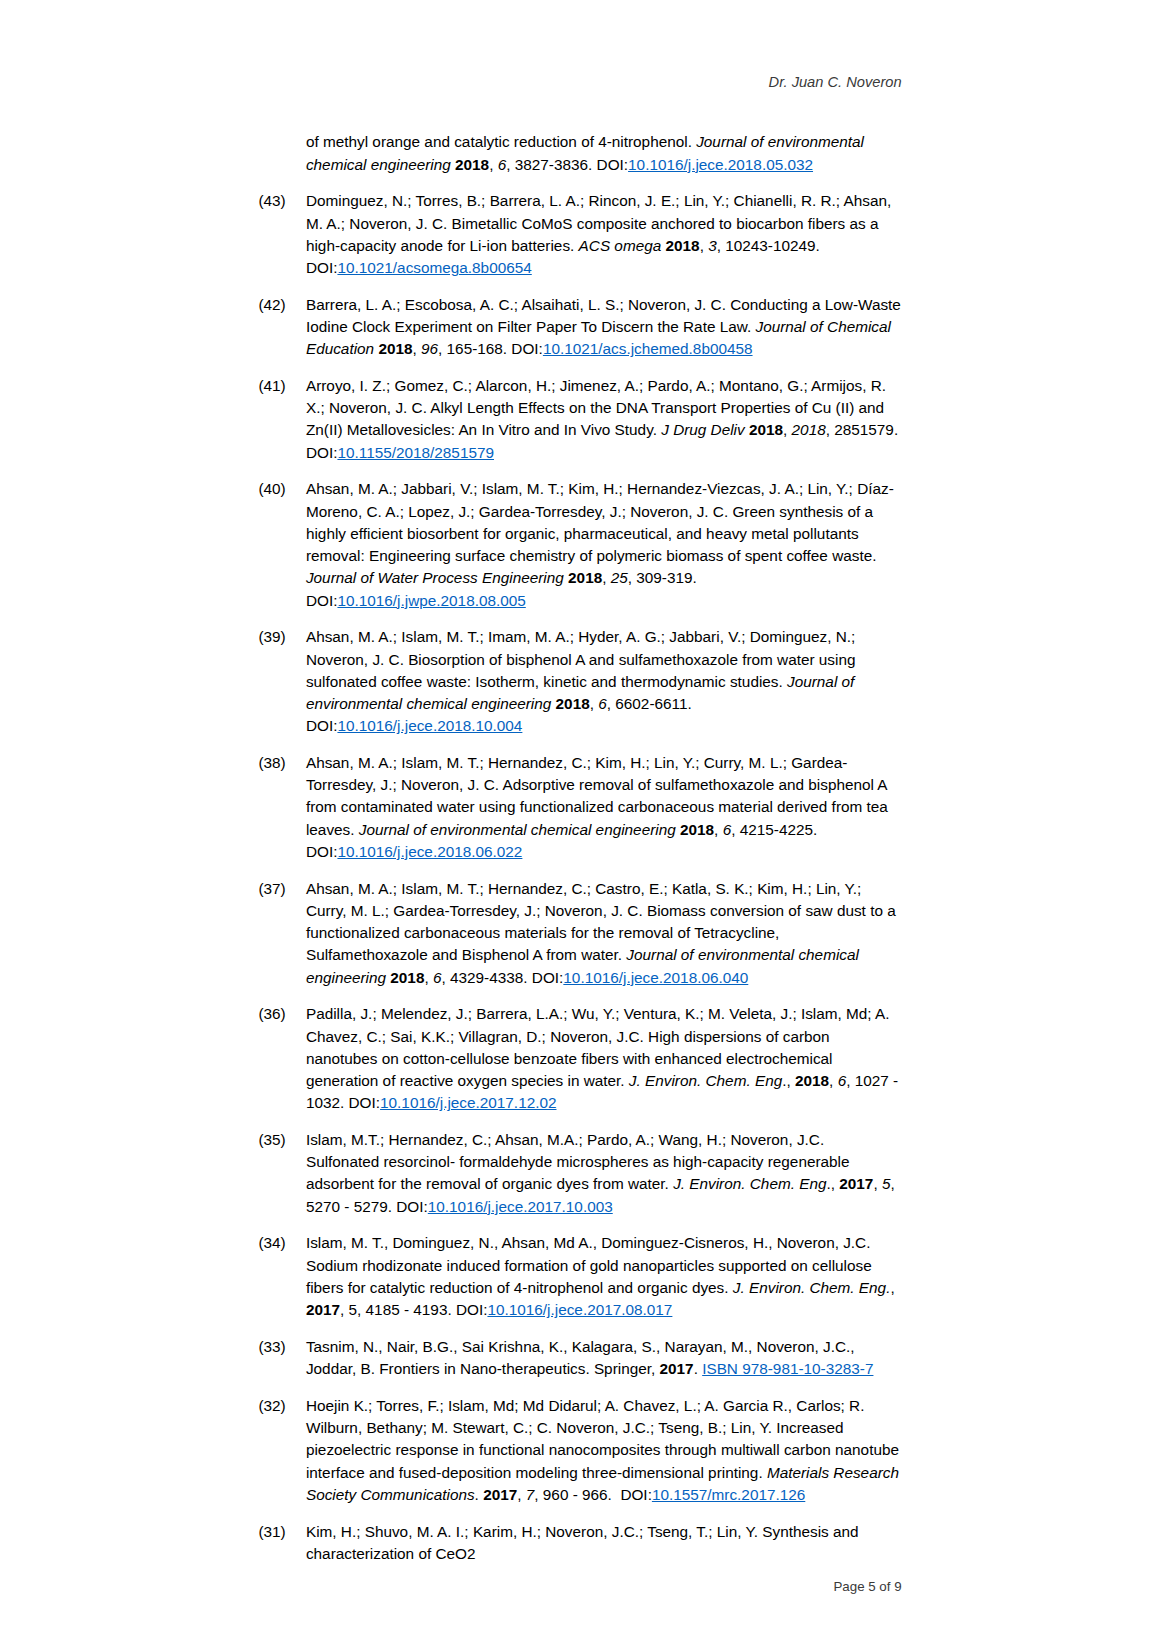Dr. Juan C. Noveron
of methyl orange and catalytic reduction of 4-nitrophenol. Journal of environmental chemical engineering 2018, 6, 3827-3836. DOI:10.1016/j.jece.2018.05.032
(43) Dominguez, N.; Torres, B.; Barrera, L. A.; Rincon, J. E.; Lin, Y.; Chianelli, R. R.; Ahsan, M. A.; Noveron, J. C. Bimetallic CoMoS composite anchored to biocarbon fibers as a high-capacity anode for Li-ion batteries. ACS omega 2018, 3, 10243-10249. DOI:10.1021/acsomega.8b00654
(42) Barrera, L. A.; Escobosa, A. C.; Alsaihati, L. S.; Noveron, J. C. Conducting a Low-Waste Iodine Clock Experiment on Filter Paper To Discern the Rate Law. Journal of Chemical Education 2018, 96, 165-168. DOI:10.1021/acs.jchemed.8b00458
(41) Arroyo, I. Z.; Gomez, C.; Alarcon, H.; Jimenez, A.; Pardo, A.; Montano, G.; Armijos, R. X.; Noveron, J. C. Alkyl Length Effects on the DNA Transport Properties of Cu (II) and Zn(II) Metallovesicles: An In Vitro and In Vivo Study. J Drug Deliv 2018, 2018, 2851579. DOI:10.1155/2018/2851579
(40) Ahsan, M. A.; Jabbari, V.; Islam, M. T.; Kim, H.; Hernandez-Viezcas, J. A.; Lin, Y.; Díaz-Moreno, C. A.; Lopez, J.; Gardea-Torresdey, J.; Noveron, J. C. Green synthesis of a highly efficient biosorbent for organic, pharmaceutical, and heavy metal pollutants removal: Engineering surface chemistry of polymeric biomass of spent coffee waste. Journal of Water Process Engineering 2018, 25, 309-319. DOI:10.1016/j.jwpe.2018.08.005
(39) Ahsan, M. A.; Islam, M. T.; Imam, M. A.; Hyder, A. G.; Jabbari, V.; Dominguez, N.; Noveron, J. C. Biosorption of bisphenol A and sulfamethoxazole from water using sulfonated coffee waste: Isotherm, kinetic and thermodynamic studies. Journal of environmental chemical engineering 2018, 6, 6602-6611. DOI:10.1016/j.jece.2018.10.004
(38) Ahsan, M. A.; Islam, M. T.; Hernandez, C.; Kim, H.; Lin, Y.; Curry, M. L.; Gardea-Torresdey, J.; Noveron, J. C. Adsorptive removal of sulfamethoxazole and bisphenol A from contaminated water using functionalized carbonaceous material derived from tea leaves. Journal of environmental chemical engineering 2018, 6, 4215-4225. DOI:10.1016/j.jece.2018.06.022
(37) Ahsan, M. A.; Islam, M. T.; Hernandez, C.; Castro, E.; Katla, S. K.; Kim, H.; Lin, Y.; Curry, M. L.; Gardea-Torresdey, J.; Noveron, J. C. Biomass conversion of saw dust to a functionalized carbonaceous materials for the removal of Tetracycline, Sulfamethoxazole and Bisphenol A from water. Journal of environmental chemical engineering 2018, 6, 4329-4338. DOI:10.1016/j.jece.2018.06.040
(36) Padilla, J.; Melendez, J.; Barrera, L.A.; Wu, Y.; Ventura, K.; M. Veleta, J.; Islam, Md; A. Chavez, C.; Sai, K.K.; Villagran, D.; Noveron, J.C. High dispersions of carbon nanotubes on cotton-cellulose benzoate fibers with enhanced electrochemical generation of reactive oxygen species in water. J. Environ. Chem. Eng., 2018, 6, 1027 - 1032. DOI:10.1016/j.jece.2017.12.02
(35) Islam, M.T.; Hernandez, C.; Ahsan, M.A.; Pardo, A.; Wang, H.; Noveron, J.C. Sulfonated resorcinol- formaldehyde microspheres as high-capacity regenerable adsorbent for the removal of organic dyes from water. J. Environ. Chem. Eng., 2017, 5, 5270 - 5279. DOI:10.1016/j.jece.2017.10.003
(34) Islam, M. T., Dominguez, N., Ahsan, Md A., Dominguez-Cisneros, H., Noveron, J.C. Sodium rhodizonate induced formation of gold nanoparticles supported on cellulose fibers for catalytic reduction of 4-nitrophenol and organic dyes. J. Environ. Chem. Eng., 2017, 5, 4185 - 4193. DOI:10.1016/j.jece.2017.08.017
(33) Tasnim, N., Nair, B.G., Sai Krishna, K., Kalagara, S., Narayan, M., Noveron, J.C., Joddar, B. Frontiers in Nano-therapeutics. Springer, 2017. ISBN 978-981-10-3283-7
(32) Hoejin K.; Torres, F.; Islam, Md; Md Didarul; A. Chavez, L.; A. Garcia R., Carlos; R. Wilburn, Bethany; M. Stewart, C.; C. Noveron, J.C.; Tseng, B.; Lin, Y. Increased piezoelectric response in functional nanocomposites through multiwall carbon nanotube interface and fused-deposition modeling three-dimensional printing. Materials Research Society Communications. 2017, 7, 960 - 966. DOI:10.1557/mrc.2017.126
(31) Kim, H.; Shuvo, M. A. I.; Karim, H.; Noveron, J.C.; Tseng, T.; Lin, Y. Synthesis and characterization of CeO2
Page 5 of 9